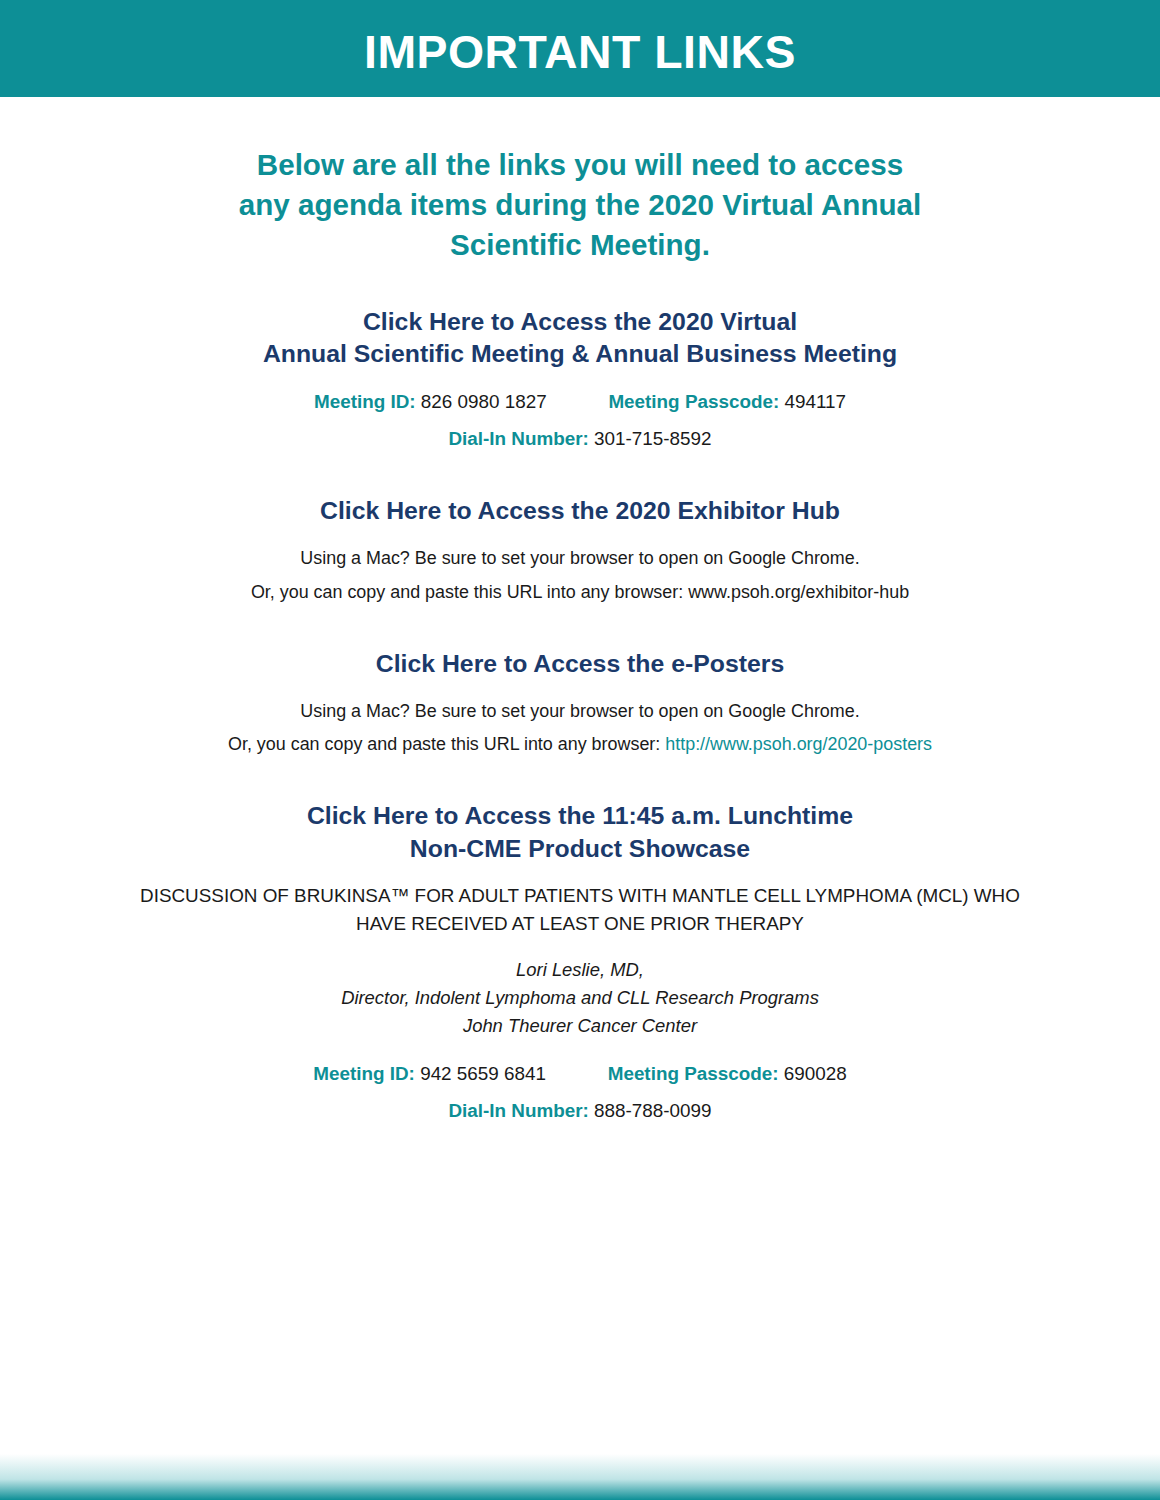Important Links
Below are all the links you will need to access
any agenda items during the 2020 Virtual Annual
Scientific Meeting.
Click Here to Access the 2020 Virtual
Annual Scientific Meeting & Annual Business Meeting
Meeting ID: 826 0980 1827 Meeting Passcode: 494117
Dial-In Number: 301-715-8592
Click Here to Access the 2020 Exhibitor Hub
Using a Mac? Be sure to set your browser to open on Google Chrome.
Or, you can copy and paste this URL into any browser: www.psoh.org/exhibitor-hub
Click Here to Access the e-Posters
Using a Mac? Be sure to set your browser to open on Google Chrome.
Or, you can copy and paste this URL into any browser: http://www.psoh.org/2020-posters
Click Here to Access the 11:45 a.m. Lunchtime
Non-CME Product Showcase
Discussion of Brukinsa™ for adult patients with mantle cell lymphoma (MCL) who have received at least one prior therapy
Lori Leslie, MD,
Director, Indolent Lymphoma and CLL Research Programs
John Theurer Cancer Center
Meeting ID: 942 5659 6841 Meeting Passcode: 690028
Dial-In Number: 888-788-0099